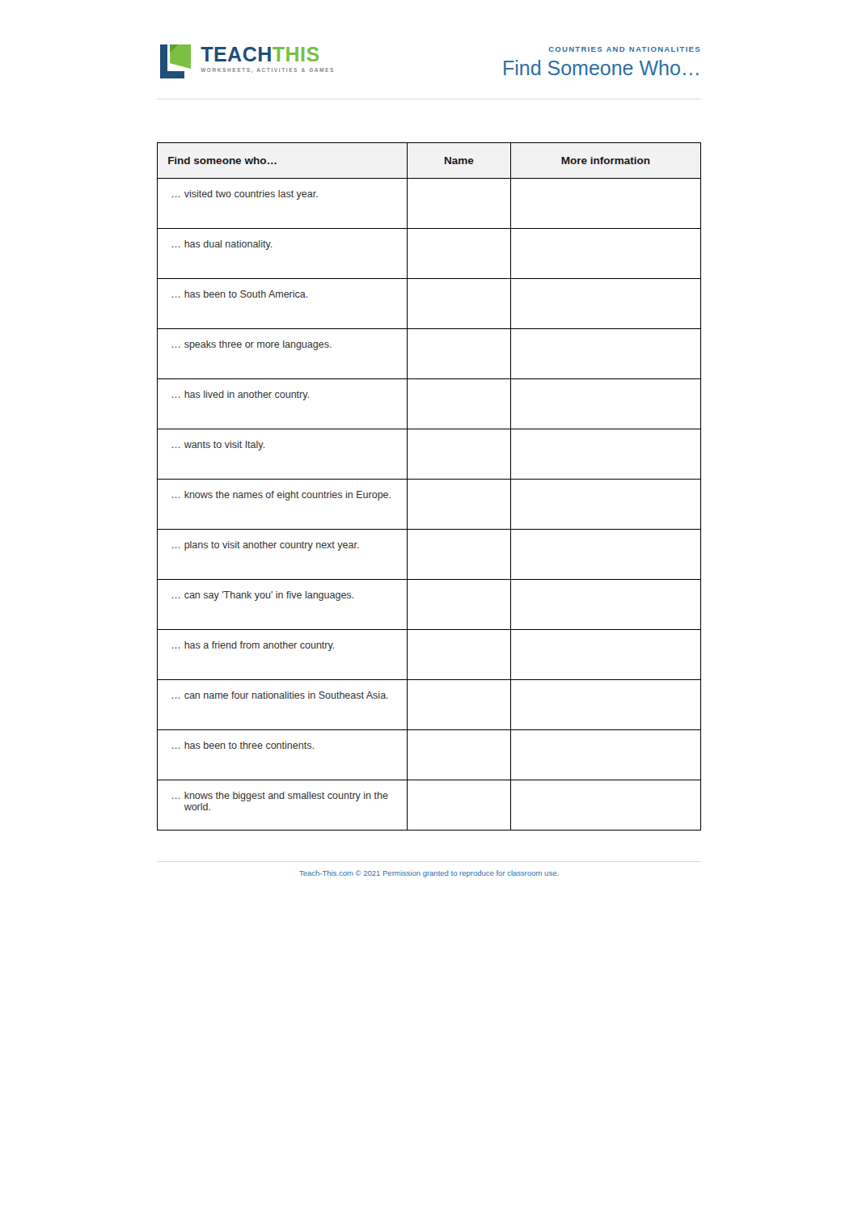TEACH THIS
Worksheets, Activities & Games
Countries and Nationalities
Find Someone Who…
| Find someone who… | Name | More information |
| --- | --- | --- |
| … visited two countries last year. | | |
| … has dual nationality. | | |
| … has been to South America. | | |
| … speaks three or more languages. | | |
| … has lived in another country. | | |
| … wants to visit Italy. | | |
| … knows the names of eight countries in Europe. | | |
| … plans to visit another country next year. | | |
| … can say 'Thank you' in five languages. | | |
| … has a friend from another country. | | |
| … can name four nationalities in Southeast Asia. | | |
| … has been to three continents. | | |
| … knows the biggest and smallest country in the world. | | |
Teach-This.com © 2021 Permission granted to reproduce for classroom use.